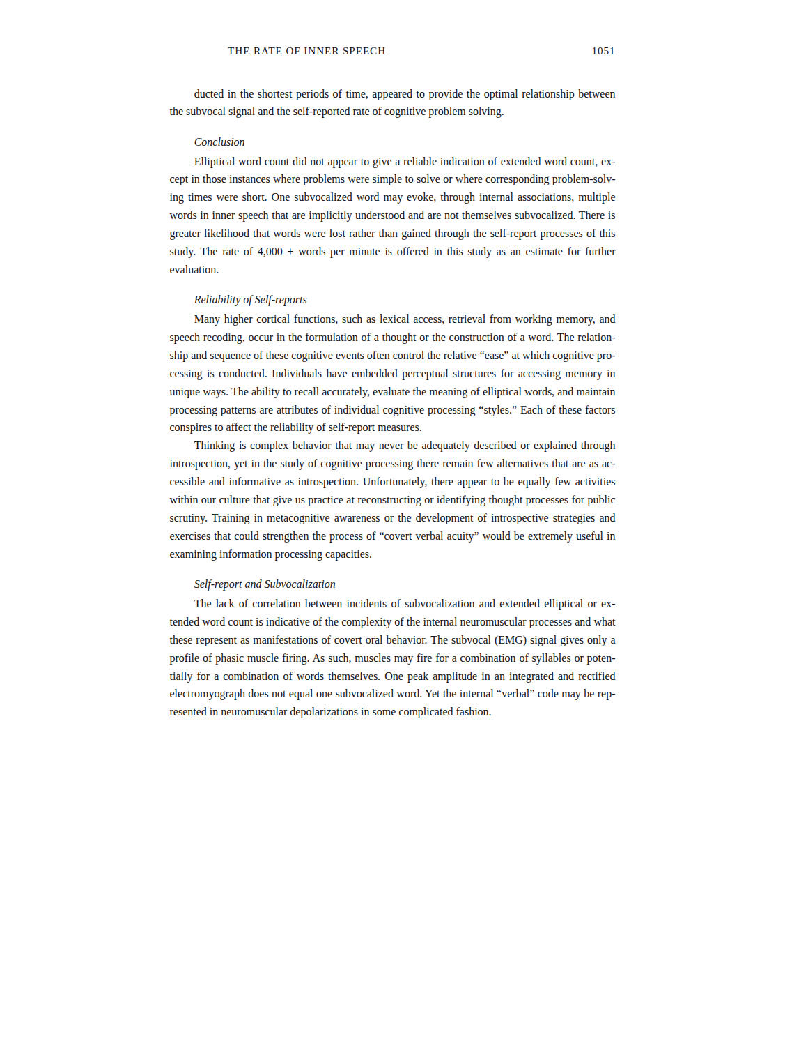The Rate of Inner Speech 1051
ducted in the shortest periods of time, appeared to provide the optimal relationship between the subvocal signal and the self-reported rate of cognitive problem solving.
Conclusion
Elliptical word count did not appear to give a reliable indication of extended word count, except in those instances where problems were simple to solve or where corresponding problem-solving times were short. One subvocalized word may evoke, through internal associations, multiple words in inner speech that are implicitly understood and are not themselves subvocalized. There is greater likelihood that words were lost rather than gained through the self-report processes of this study. The rate of 4,000 + words per minute is offered in this study as an estimate for further evaluation.
Reliability of Self-reports
Many higher cortical functions, such as lexical access, retrieval from working memory, and speech recoding, occur in the formulation of a thought or the construction of a word. The relationship and sequence of these cognitive events often control the relative “ease” at which cognitive processing is conducted. Individuals have embedded perceptual structures for accessing memory in unique ways. The ability to recall accurately, evaluate the meaning of elliptical words, and maintain processing patterns are attributes of individual cognitive processing “styles.” Each of these factors conspires to affect the reliability of self-report measures.
Thinking is complex behavior that may never be adequately described or explained through introspection, yet in the study of cognitive processing there remain few alternatives that are as accessible and informative as introspection. Unfortunately, there appear to be equally few activities within our culture that give us practice at reconstructing or identifying thought processes for public scrutiny. Training in metacognitive awareness or the development of introspective strategies and exercises that could strengthen the process of “covert verbal acuity” would be extremely useful in examining information processing capacities.
Self-report and Subvocalization
The lack of correlation between incidents of subvocalization and extended elliptical or extended word count is indicative of the complexity of the internal neuromuscular processes and what these represent as manifestations of covert oral behavior. The subvocal (EMG) signal gives only a profile of phasic muscle firing. As such, muscles may fire for a combination of syllables or potentially for a combination of words themselves. One peak amplitude in an integrated and rectified electromyograph does not equal one subvocalized word. Yet the internal “verbal” code may be represented in neuromuscular depolarizations in some complicated fashion.